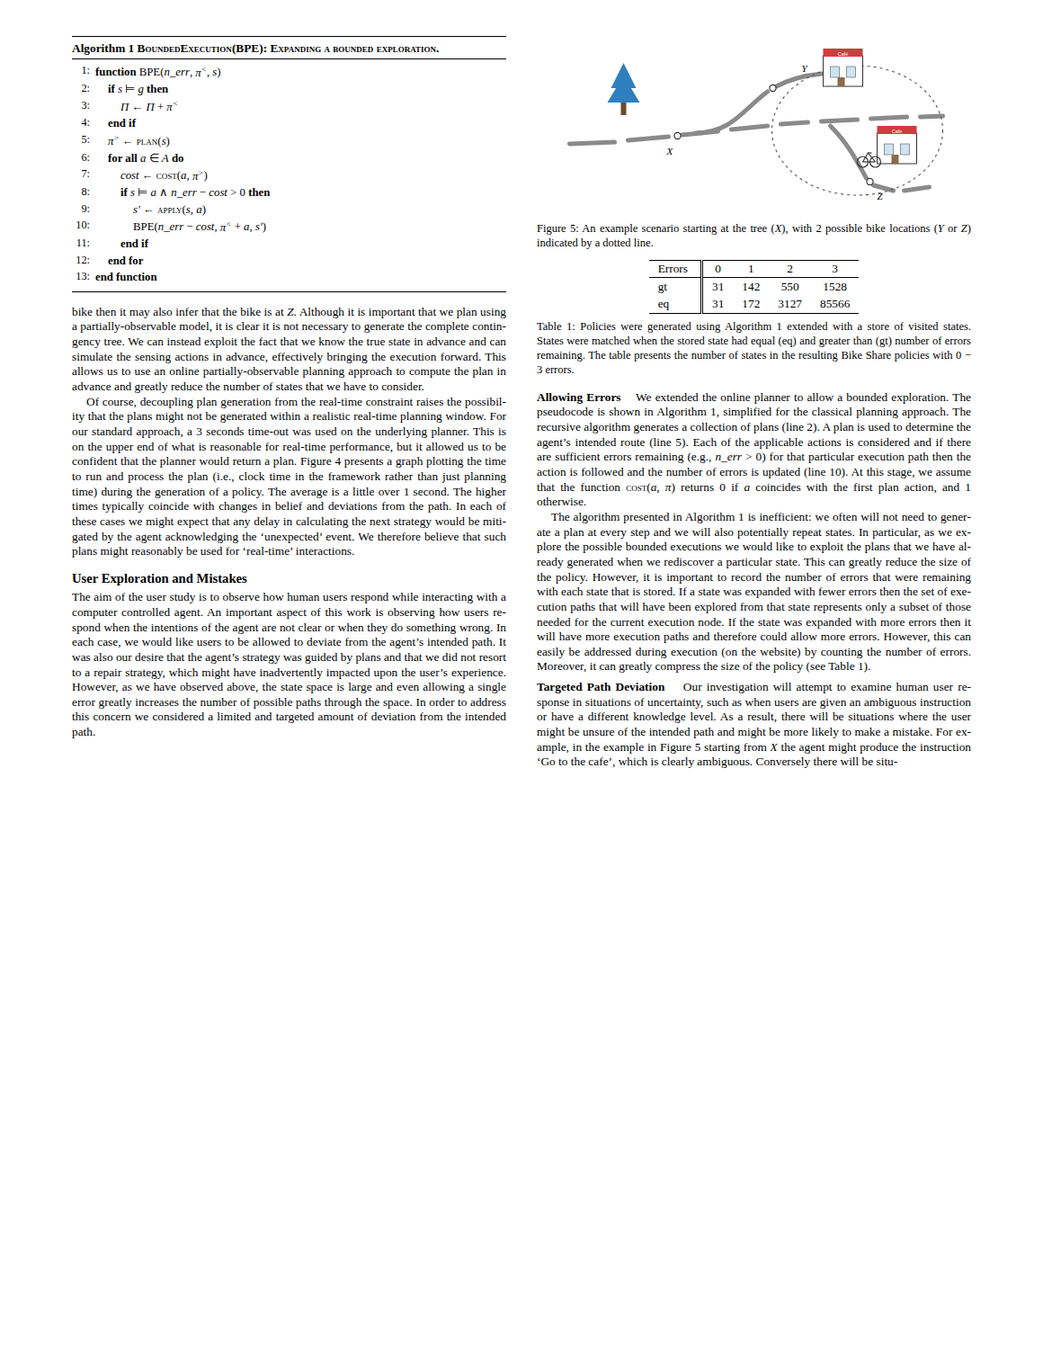Algorithm 1 BoundedExecution(BPE): Expanding a bounded exploration.
function BPE(n_err, π<, s)
if s ⊨ g then
Π ← Π + π<
end if
π> ← plan(s)
for all a ∈ A do
cost ← cost(a, π>)
if s ⊨ a ∧ n_err − cost > 0 then
s′ ← apply(s, a)
BPE(n_err − cost, π< + a, s′)
end if
end for
end function
bike then it may also infer that the bike is at Z. Although it is important that we plan using a partially-observable model, it is clear it is not necessary to generate the complete contingency tree. We can instead exploit the fact that we know the true state in advance and can simulate the sensing actions in advance, effectively bringing the execution forward. This allows us to use an online partially-observable planning approach to compute the plan in advance and greatly reduce the number of states that we have to consider.
Of course, decoupling plan generation from the real-time constraint raises the possibility that the plans might not be generated within a realistic real-time planning window. For our standard approach, a 3 seconds time-out was used on the underlying planner. This is on the upper end of what is reasonable for real-time performance, but it allowed us to be confident that the planner would return a plan. Figure 4 presents a graph plotting the time to run and process the plan (i.e., clock time in the framework rather than just planning time) during the generation of a policy. The average is a little over 1 second. The higher times typically coincide with changes in belief and deviations from the path. In each of these cases we might expect that any delay in calculating the next strategy would be mitigated by the agent acknowledging the ‘unexpected’ event. We therefore believe that such plans might reasonably be used for ‘real-time’ interactions.
User Exploration and Mistakes
The aim of the user study is to observe how human users respond while interacting with a computer controlled agent. An important aspect of this work is observing how users respond when the intentions of the agent are not clear or when they do something wrong. In each case, we would like users to be allowed to deviate from the agent’s intended path. It was also our desire that the agent’s strategy was guided by plans and that we did not resort to a repair strategy, which might have inadvertently impacted upon the user’s experience. However, as we have observed above, the state space is large and even allowing a single error greatly increases the number of possible paths through the space. In order to address this concern we considered a limited and targeted amount of deviation from the intended path.
Café Café X Y Z
Figure 5: An example scenario starting at the tree (X), with 2 possible bike locations (Y or Z) indicated by a dotted line.
| Errors | 0 | 1 | 2 | 3 |
| --- | --- | --- | --- | --- |
| gt | 31 | 142 | 550 | 1528 |
| eq | 31 | 172 | 3127 | 85566 |
Table 1: Policies were generated using Algorithm 1 extended with a store of visited states. States were matched when the stored state had equal (eq) and greater than (gt) number of errors remaining. The table presents the number of states in the resulting Bike Share policies with 0 − 3 errors.
Allowing Errors We extended the online planner to allow a bounded exploration. The pseudocode is shown in Algorithm 1, simplified for the classical planning approach. The recursive algorithm generates a collection of plans (line 2). A plan is used to determine the agent’s intended route (line 5). Each of the applicable actions is considered and if there are sufficient errors remaining (e.g., n_err > 0) for that particular execution path then the action is followed and the number of errors is updated (line 10). At this stage, we assume that the function cost(a, π) returns 0 if a coincides with the first plan action, and 1 otherwise.
The algorithm presented in Algorithm 1 is inefficient: we often will not need to generate a plan at every step and we will also potentially repeat states. In particular, as we explore the possible bounded executions we would like to exploit the plans that we have already generated when we rediscover a particular state. This can greatly reduce the size of the policy. However, it is important to record the number of errors that were remaining with each state that is stored. If a state was expanded with fewer errors then the set of execution paths that will have been explored from that state represents only a subset of those needed for the current execution node. If the state was expanded with more errors then it will have more execution paths and therefore could allow more errors. However, this can easily be addressed during execution (on the website) by counting the number of errors. Moreover, it can greatly compress the size of the policy (see Table 1).
Targeted Path Deviation Our investigation will attempt to examine human user response in situations of uncertainty, such as when users are given an ambiguous instruction or have a different knowledge level. As a result, there will be situations where the user might be unsure of the intended path and might be more likely to make a mistake. For example, in the example in Figure 5 starting from X the agent might produce the instruction ‘Go to the cafe’, which is clearly ambiguous. Conversely there will be situ-